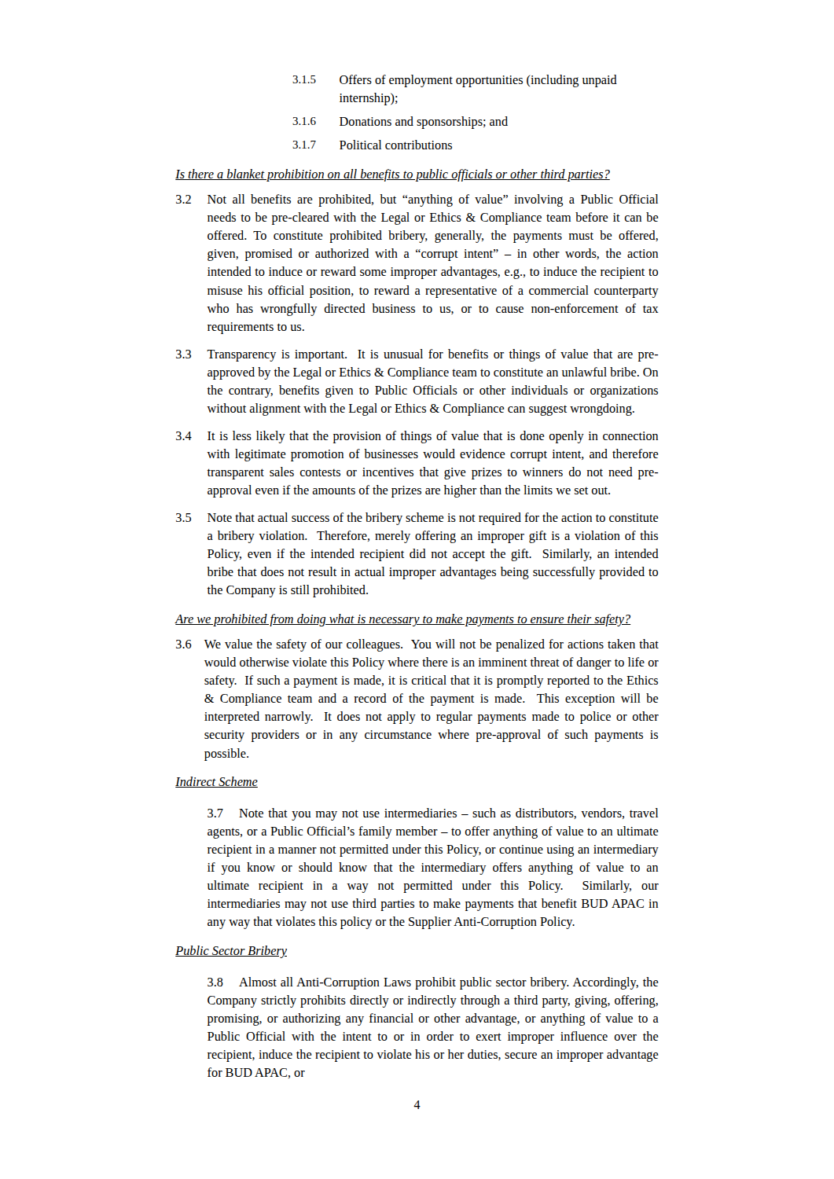3.1.5 Offers of employment opportunities (including unpaid internship);
3.1.6 Donations and sponsorships; and
3.1.7 Political contributions
Is there a blanket prohibition on all benefits to public officials or other third parties?
3.2 Not all benefits are prohibited, but “anything of value” involving a Public Official needs to be pre-cleared with the Legal or Ethics & Compliance team before it can be offered. To constitute prohibited bribery, generally, the payments must be offered, given, promised or authorized with a “corrupt intent” – in other words, the action intended to induce or reward some improper advantages, e.g., to induce the recipient to misuse his official position, to reward a representative of a commercial counterparty who has wrongfully directed business to us, or to cause non-enforcement of tax requirements to us.
3.3 Transparency is important. It is unusual for benefits or things of value that are pre-approved by the Legal or Ethics & Compliance team to constitute an unlawful bribe. On the contrary, benefits given to Public Officials or other individuals or organizations without alignment with the Legal or Ethics & Compliance can suggest wrongdoing.
3.4 It is less likely that the provision of things of value that is done openly in connection with legitimate promotion of businesses would evidence corrupt intent, and therefore transparent sales contests or incentives that give prizes to winners do not need pre-approval even if the amounts of the prizes are higher than the limits we set out.
3.5 Note that actual success of the bribery scheme is not required for the action to constitute a bribery violation. Therefore, merely offering an improper gift is a violation of this Policy, even if the intended recipient did not accept the gift. Similarly, an intended bribe that does not result in actual improper advantages being successfully provided to the Company is still prohibited.
Are we prohibited from doing what is necessary to make payments to ensure their safety?
3.6 We value the safety of our colleagues. You will not be penalized for actions taken that would otherwise violate this Policy where there is an imminent threat of danger to life or safety. If such a payment is made, it is critical that it is promptly reported to the Ethics & Compliance team and a record of the payment is made. This exception will be interpreted narrowly. It does not apply to regular payments made to police or other security providers or in any circumstance where pre-approval of such payments is possible.
Indirect Scheme
3.7 Note that you may not use intermediaries – such as distributors, vendors, travel agents, or a Public Official’s family member – to offer anything of value to an ultimate recipient in a manner not permitted under this Policy, or continue using an intermediary if you know or should know that the intermediary offers anything of value to an ultimate recipient in a way not permitted under this Policy. Similarly, our intermediaries may not use third parties to make payments that benefit BUD APAC in any way that violates this policy or the Supplier Anti-Corruption Policy.
Public Sector Bribery
3.8 Almost all Anti-Corruption Laws prohibit public sector bribery. Accordingly, the Company strictly prohibits directly or indirectly through a third party, giving, offering, promising, or authorizing any financial or other advantage, or anything of value to a Public Official with the intent to or in order to exert improper influence over the recipient, induce the recipient to violate his or her duties, secure an improper advantage for BUD APAC, or
4